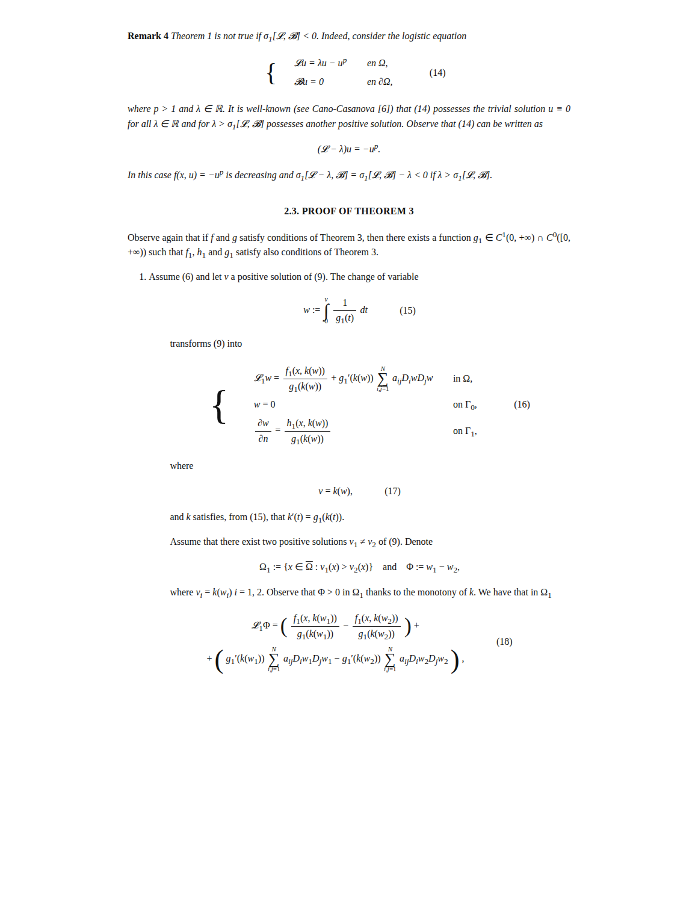Remark 4 Theorem 1 is not true if σ1[𝓛, 𝓑] < 0. Indeed, consider the logistic equation
| { | 𝓛u = λu − u p | en Ω, |
| 𝓑u = 0 | en ∂Ω, |
(14)
where p > 1 and λ ∈ ℝ. It is well-known (see Cano-Casanova [6]) that (14) possesses the trivial solution u ≡ 0 for all λ ∈ ℝ and for λ > σ1[𝓛, 𝓑] possesses another positive solution. Observe that (14) can be written as
(𝓛 − λ)u = −up.
In this case f(x, u) = −up is decreasing and σ1[𝓛 − λ, 𝓑] = σ1[𝓛, 𝓑] − λ < 0 if λ > σ1[𝓛, 𝓑].
2.3. PROOF OF THEOREM 3
Observe again that if f and g satisfy conditions of Theorem 3, then there exists a function g1 ∈ C1(0, +∞) ∩ C0([0, +∞)) such that f1, h1 and g1 satisfy also conditions of Theorem 3.
Assume (6) and let v a positive solution of (9). The change of variable
w := v∫0 1 g1(t) dt
(15)
transforms (9) into
| { | 𝓛 1 w = f 1 ( x , k ( w )) g 1 ( k ( w )) + g 1 ′( k ( w )) N ∑ i , j =1 a ij D i wD j w | in Ω, |
| w = 0 | on Γ 0 , |
| ∂ w ∂ n = h 1 ( x , k ( w )) g 1 ( k ( w )) | on Γ 1 , |
(16)
where
v = k(w),
(17)
and k satisfies, from (15), that k′(t) = g1(k(t)).
Assume that there exist two positive solutions v1 ≠ v2 of (9). Denote
Ω1 := {x ∈ Ω : v1(x) > v2(x)} and Φ := w1 − w2,
where vi = k(wi) i = 1, 2. Observe that Φ > 0 in Ω1 thanks to the monotony of k. We have that in Ω1
𝓛1Φ = ( f1(x, k(w1)) g1(k(w1)) − f1(x, k(w2)) g1(k(w2)) ) +
+ ( g1′(k(w1)) N∑i,j=1 aijDiw1Djw1 − g1′(k(w2)) N∑i,j=1 aijDiw2Djw2 ) ,
(18)